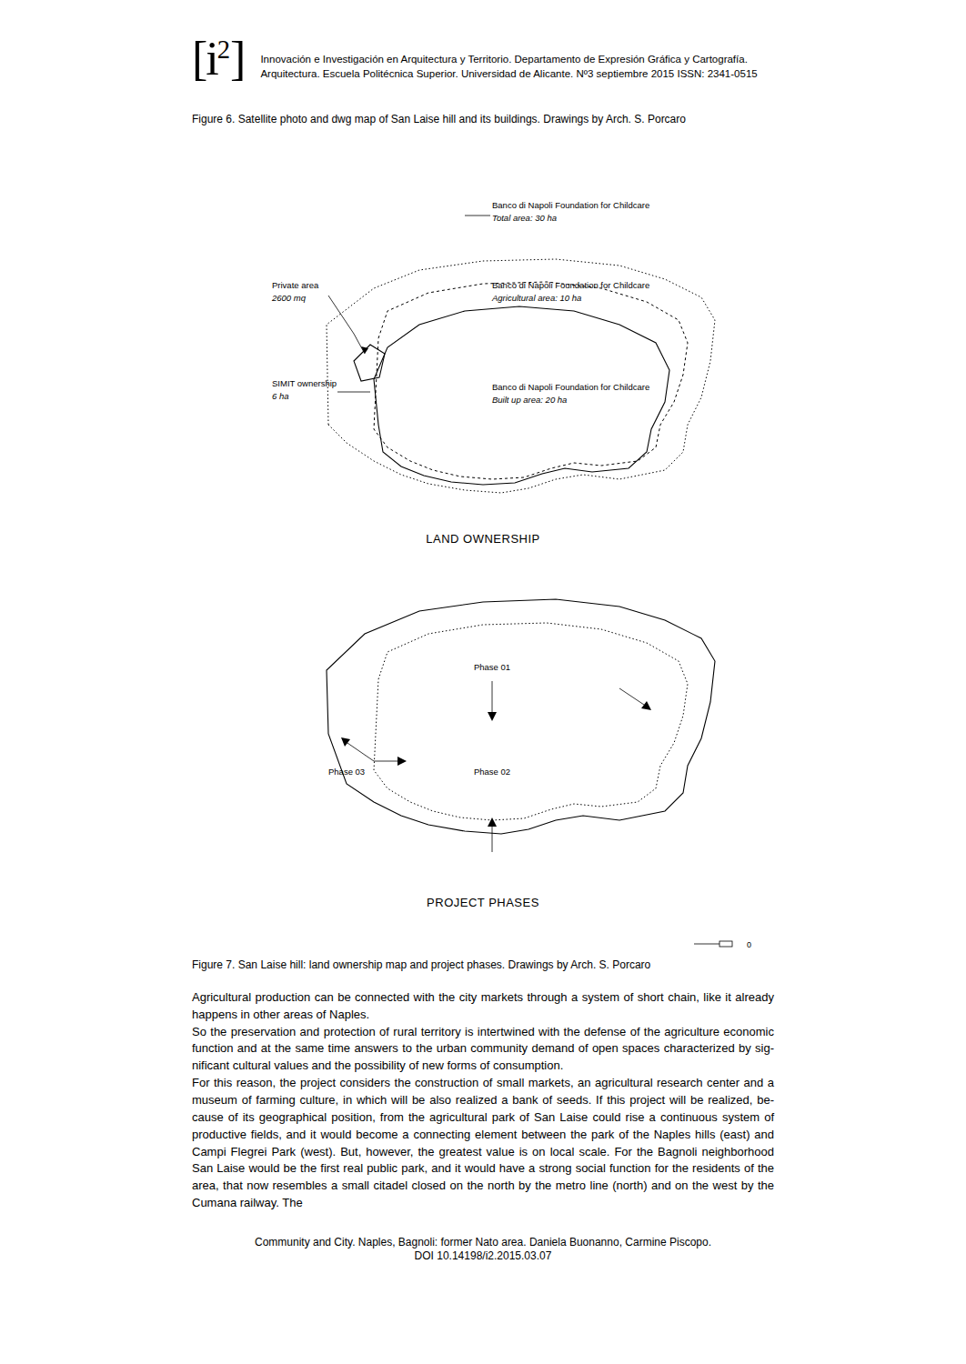[i2]
Innovación e Investigación en Arquitectura y Territorio. Departamento de Expresión Gráfica y Cartografía.
Arquitectura. Escuela Politécnica Superior. Universidad de Alicante. Nº3 septiembre 2015 ISSN: 2341-0515
Figure 6. Satellite photo and dwg map of San Laise hill and its buildings. Drawings by Arch. S. Porcaro
Banco di Napoli Foundation for Childcare Total area: 30 ha Private area 2600 mq Banco di Napoli Foundation for Childcare Agricultural area: 10 ha SIMIT ownership 6 ha Banco di Napoli Foundation for Childcare Built up area: 20 ha LAND OWNERSHIP Phase 01 Phase 03 Phase 02 PROJECT PHASES
0
Figure 7. San Laise hill: land ownership map and project phases. Drawings by Arch. S. Porcaro
Agricultural production can be connected with the city markets through a system of short chain, like it already happens in other areas of Naples.
So the preservation and protection of rural territory is intertwined with the defense of the agriculture economic function and at the same time answers to the urban community demand of open spaces characterized by significant cultural values and the possibility of new forms of consumption.
For this reason, the project considers the construction of small markets, an agricultural research center and a museum of farming culture, in which will be also realized a bank of seeds. If this project will be realized, because of its geographical position, from the agricultural park of San Laise could rise a continuous system of productive fields, and it would become a connecting element between the park of the Naples hills (east) and Campi Flegrei Park (west). But, however, the greatest value is on local scale. For the Bagnoli neighborhood San Laise would be the first real public park, and it would have a strong social function for the residents of the area, that now resembles a small citadel closed on the north by the metro line (north) and on the west by the Cumana railway. The
Community and City. Naples, Bagnoli: former Nato area. Daniela Buonanno, Carmine Piscopo.
DOI 10.14198/i2.2015.03.07